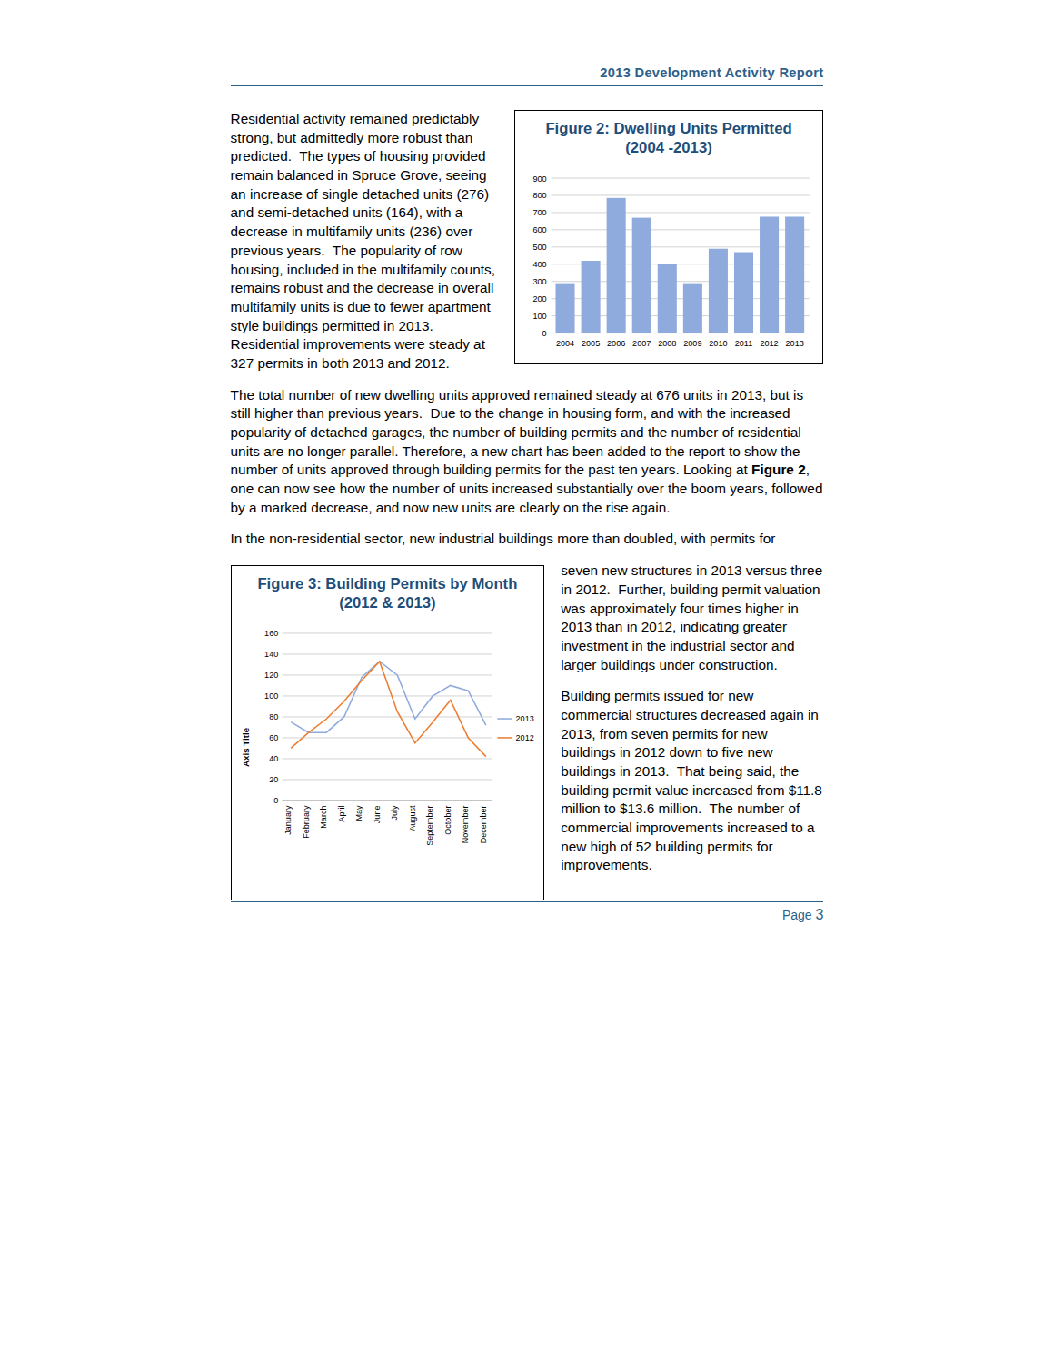2013 Development Activity Report
Figure 2: Dwelling Units Permitted
(2004 -2013)
900 800 700 600 500 400 300 200 100 0 2004 2005 2006 2007 2008 2009 2010 2011 2012 2013
Residential activity remained predictably strong, but admittedly more robust than predicted. The types of housing provided remain balanced in Spruce Grove, seeing an increase of single detached units (276) and semi-detached units (164), with a decrease in multifamily units (236) over previous years. The popularity of row housing, included in the multifamily counts, remains robust and the decrease in overall multifamily units is due to fewer apartment style buildings permitted in 2013. Residential improvements were steady at 327 permits in both 2013 and 2012.
The total number of new dwelling units approved remained steady at 676 units in 2013, but is still higher than previous years. Due to the change in housing form, and with the increased popularity of detached garages, the number of building permits and the number of residential units are no longer parallel. Therefore, a new chart has been added to the report to show the number of units approved through building permits for the past ten years. Looking at Figure 2, one can now see how the number of units increased substantially over the boom years, followed by a marked decrease, and now new units are clearly on the rise again.
In the non-residential sector, new industrial buildings more than doubled, with permits for
Figure 3: Building Permits by Month
(2012 & 2013)
Axis Title 160 140 120 100 80 60 40 20 0 2013 2012 January February March April May June July August September October November December
seven new structures in 2013 versus three in 2012. Further, building permit valuation was approximately four times higher in 2013 than in 2012, indicating greater investment in the industrial sector and larger buildings under construction.
Building permits issued for new commercial structures decreased again in 2013, from seven permits for new buildings in 2012 down to five new buildings in 2013. That being said, the building permit value increased from $11.8 million to $13.6 million. The number of commercial improvements increased to a new high of 52 building permits for improvements.
Page 3